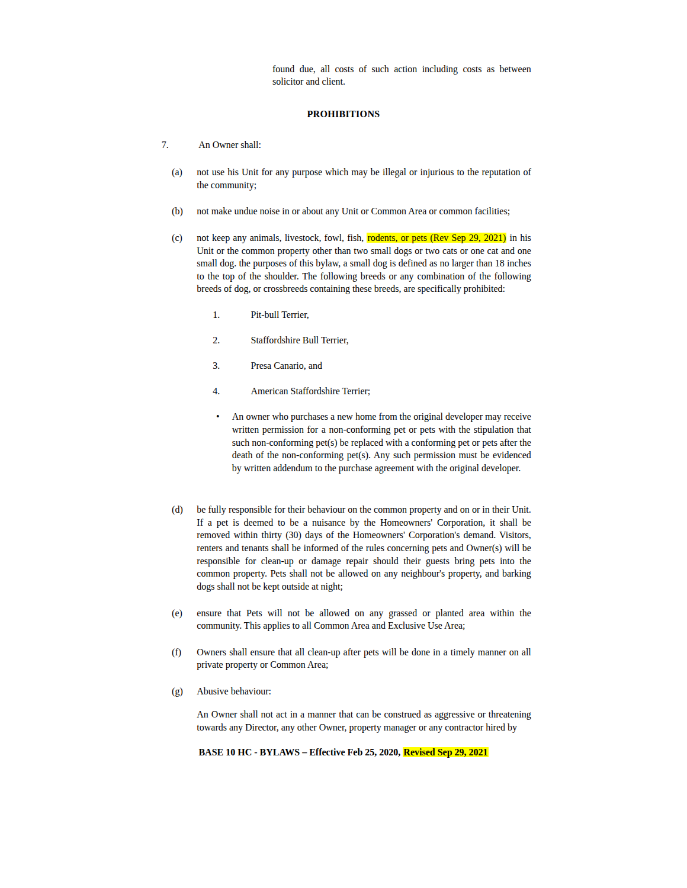found due, all costs of such action including costs as between solicitor and client.
PROHIBITIONS
7.
An Owner shall:
(a)
not use his Unit for any purpose which may be illegal or injurious to the reputation of the community;
(b)
not make undue noise in or about any Unit or Common Area or common facilities;
(c)
not keep any animals, livestock, fowl, fish, rodents, or pets (Rev Sep 29, 2021) in his Unit or the common property other than two small dogs or two cats or one cat and one small dog. the purposes of this bylaw, a small dog is defined as no larger than 18 inches to the top of the shoulder. The following breeds or any combination of the following breeds of dog, or crossbreeds containing these breeds, are specifically prohibited:
1.
Pit-bull Terrier,
2.
Staffordshire Bull Terrier,
3.
Presa Canario, and
4.
American Staffordshire Terrier;
•
An owner who purchases a new home from the original developer may receive written permission for a non-conforming pet or pets with the stipulation that such non-conforming pet(s) be replaced with a conforming pet or pets after the death of the non-conforming pet(s). Any such permission must be evidenced by written addendum to the purchase agreement with the original developer.
(d)
be fully responsible for their behaviour on the common property and on or in their Unit. If a pet is deemed to be a nuisance by the Homeowners' Corporation, it shall be removed within thirty (30) days of the Homeowners' Corporation's demand. Visitors, renters and tenants shall be informed of the rules concerning pets and Owner(s) will be responsible for clean-up or damage repair should their guests bring pets into the common property. Pets shall not be allowed on any neighbour's property, and barking dogs shall not be kept outside at night;
(e)
ensure that Pets will not be allowed on any grassed or planted area within the community. This applies to all Common Area and Exclusive Use Area;
(f)
Owners shall ensure that all clean-up after pets will be done in a timely manner on all private property or Common Area;
(g)
Abusive behaviour:
An Owner shall not act in a manner that can be construed as aggressive or threatening towards any Director, any other Owner, property manager or any contractor hired by
BASE 10 HC - BYLAWS – Effective Feb 25, 2020, Revised Sep 29, 2021